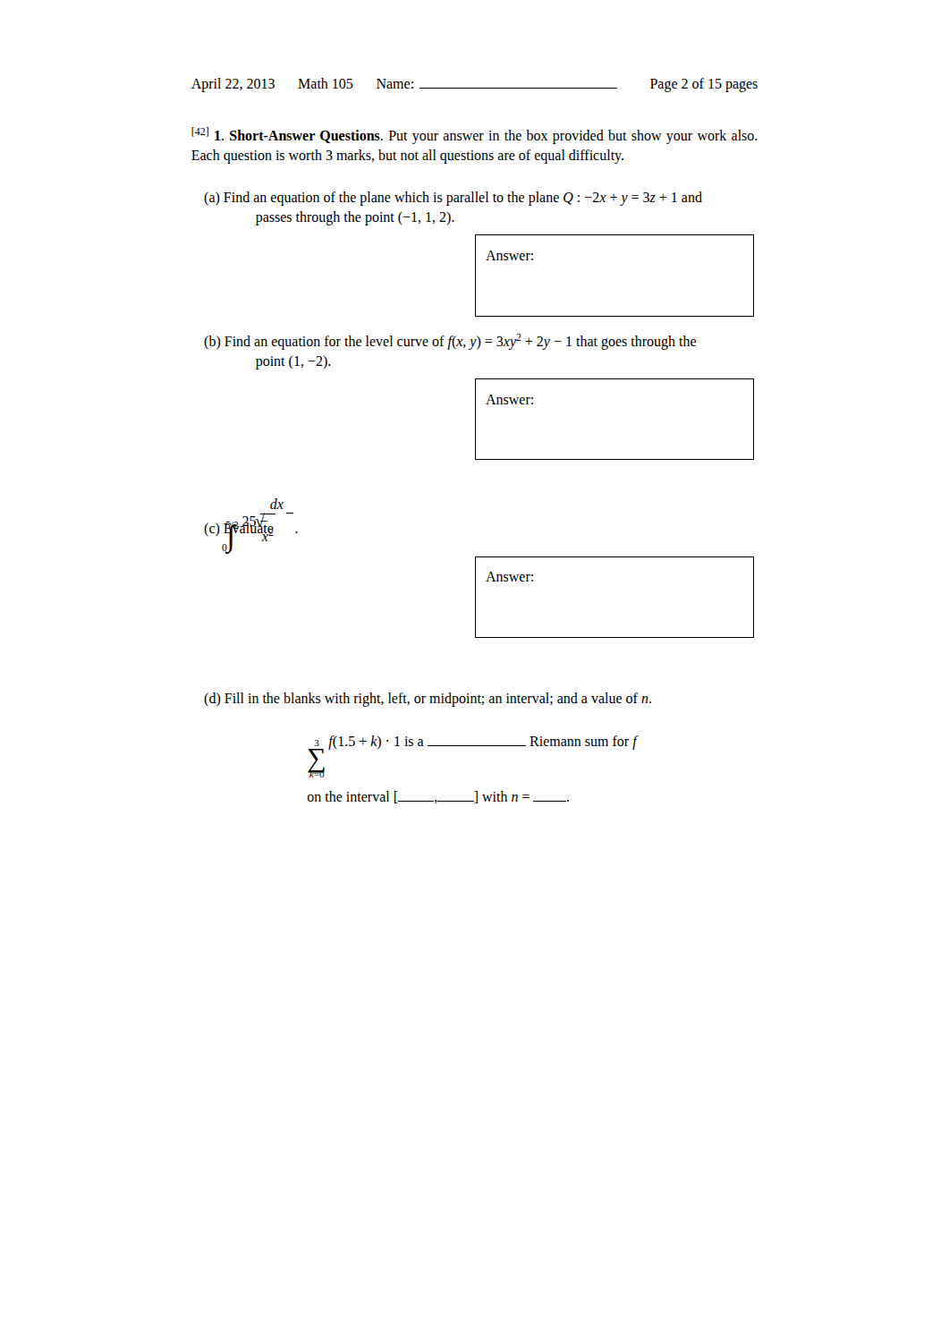April 22, 2013 Math 105 Name:
Page 2 of 15 pages
[42] 1. Short-Answer Questions. Put your answer in the box provided but show your work also. Each question is worth 3 marks, but not all questions are of equal difficulty.
(a) Find an equation of the plane which is parallel to the plane Q : −2x + y = 3z + 1 and passes through the point (−1, 1, 2).
Answer:
(b) Find an equation for the level curve of f(x, y) = 3xy2 + 2y − 1 that goes through the point (1, −2).
Answer:
(c) Evaluate ∫5/20 dx 25 − x2 .
Answer:
(d) Fill in the blanks with right, left, or midpoint; an interval; and a value of n.
3 ∑ k=0 f(1.5 + k) · 1 is a Riemann sum for f
on the interval [ , ] with n = .